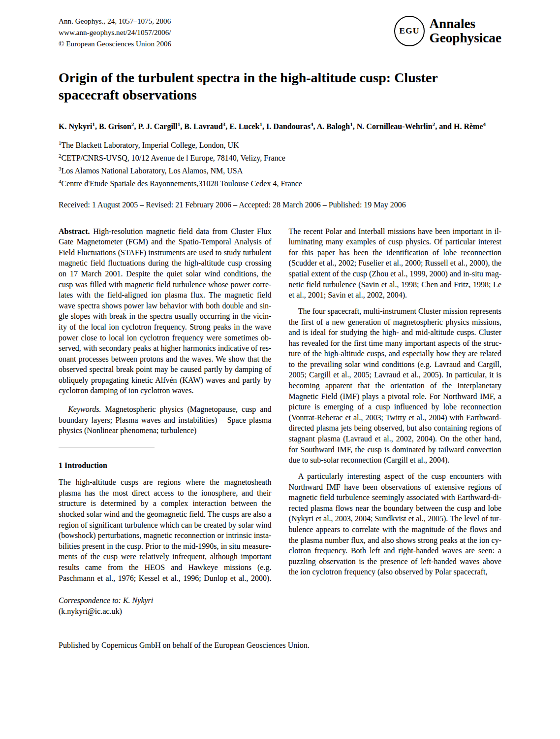Ann. Geophys., 24, 1057–1075, 2006
www.ann-geophys.net/24/1057/2006/
© European Geosciences Union 2006
EGU
Annales
Geophysicae
Origin of the turbulent spectra in the high-altitude cusp: Cluster spacecraft observations
K. Nykyri1, B. Grison2, P. J. Cargill1, B. Lavraud3, E. Lucek1, I. Dandouras4, A. Balogh1, N. Cornilleau-Wehrlin2, and H. Rème4
1The Blackett Laboratory, Imperial College, London, UK
2CETP/CNRS-UVSQ, 10/12 Avenue de l Europe, 78140, Velizy, France
3Los Alamos National Laboratory, Los Alamos, NM, USA
4Centre d'Etude Spatiale des Rayonnements,31028 Toulouse Cedex 4, France
Received: 1 August 2005 – Revised: 21 February 2006 – Accepted: 28 March 2006 – Published: 19 May 2006
Abstract. High-resolution magnetic field data from Cluster Flux Gate Magnetometer (FGM) and the Spatio-Temporal Analysis of Field Fluctuations (STAFF) instruments are used to study turbulent magnetic field fluctuations during the high-altitude cusp crossing on 17 March 2001. Despite the quiet solar wind conditions, the cusp was filled with magnetic field turbulence whose power correlates with the field-aligned ion plasma flux. The magnetic field wave spectra shows power law behavior with both double and single slopes with break in the spectra usually occurring in the vicinity of the local ion cyclotron frequency. Strong peaks in the wave power close to local ion cyclotron frequency were sometimes observed, with secondary peaks at higher harmonics indicative of resonant processes between protons and the waves. We show that the observed spectral break point may be caused partly by damping of obliquely propagating kinetic Alfvén (KAW) waves and partly by cyclotron damping of ion cyclotron waves.
Keywords. Magnetospheric physics (Magnetopause, cusp and boundary layers; Plasma waves and instabilities) – Space plasma physics (Nonlinear phenomena; turbulence)
1 Introduction
The high-altitude cusps are regions where the magnetosheath plasma has the most direct access to the ionosphere, and their structure is determined by a complex interaction between the shocked solar wind and the geomagnetic field. The cusps are also a region of significant turbulence which can be created by solar wind (bowshock) perturbations, magnetic reconnection or intrinsic instabilities present in the cusp. Prior to the mid-1990s, in situ measurements of the cusp were relatively infrequent, although important results came from the HEOS and Hawkeye missions (e.g. Paschmann et al., 1976; Kessel et al., 1996; Dunlop et al., 2000). The recent Polar and Interball missions have been important in illuminating many examples of cusp physics. Of particular interest for this paper has been the identification of lobe reconnection (Scudder et al., 2002; Fuselier et al., 2000; Russell et al., 2000), the spatial extent of the cusp (Zhou et al., 1999, 2000) and in-situ magnetic field turbulence (Savin et al., 1998; Chen and Fritz, 1998; Le et al., 2001; Savin et al., 2002, 2004).
The four spacecraft, multi-instrument Cluster mission represents the first of a new generation of magnetospheric physics missions, and is ideal for studying the high- and mid-altitude cusps. Cluster has revealed for the first time many important aspects of the structure of the high-altitude cusps, and especially how they are related to the prevailing solar wind conditions (e.g. Lavraud and Cargill, 2005; Cargill et al., 2005; Lavraud et al., 2005). In particular, it is becoming apparent that the orientation of the Interplanetary Magnetic Field (IMF) plays a pivotal role. For Northward IMF, a picture is emerging of a cusp influenced by lobe reconnection (Vontrat-Reberac et al., 2003; Twitty et al., 2004) with Earthward-directed plasma jets being observed, but also containing regions of stagnant plasma (Lavraud et al., 2002, 2004). On the other hand, for Southward IMF, the cusp is dominated by tailward convection due to sub-solar reconnection (Cargill et al., 2004).
A particularly interesting aspect of the cusp encounters with Northward IMF have been observations of extensive regions of magnetic field turbulence seemingly associated with Earthward-directed plasma flows near the boundary between the cusp and lobe (Nykyri et al., 2003, 2004; Sundkvist et al., 2005). The level of turbulence appears to correlate with the magnitude of the flows and the plasma number flux, and also shows strong peaks at the ion cyclotron frequency. Both left and right-handed waves are seen: a puzzling observation is the presence of left-handed waves above the ion cyclotron frequency (also observed by Polar spacecraft,
Correspondence to: K. Nykyri
(k.nykyri@ic.ac.uk)
Published by Copernicus GmbH on behalf of the European Geosciences Union.